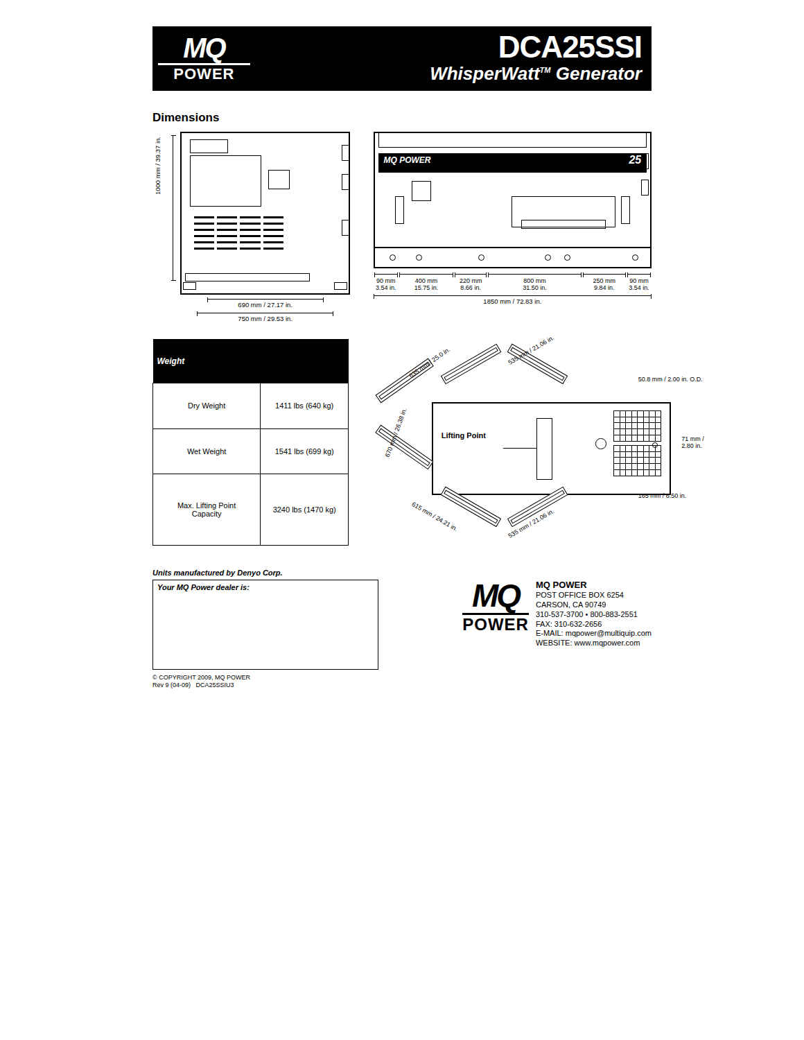MQ
POWER
DCA25SSI
WhisperWattTM Generator
Dimensions
1000 mm / 39.37 in.
690 mm / 27.17 in.
750 mm / 29.53 in.
MQ POWER
25
| 90 mm 3.54 in. | 400 mm 15.75 in. | 220 mm 8.66 in. | 800 mm 31.50 in. | 250 mm 9.84 in. | 90 mm 3.54 in. |
1850 mm / 72.83 in.
| Weight |
| --- |
| Dry Weight | 1411 lbs (640 kg) |
| Wet Weight | 1541 lbs (699 kg) |
| Max. Lifting Point Capacity | 3240 lbs (1470 kg) |
Lifting Point
635 mm / 25.0 in.
535 mm / 21.06 in.
670 mm / 26.38 in.
615 mm / 24.21 in.
535 mm / 21.06 in.
50.8 mm / 2.00 in. O.D.
71 mm /
2.80 in.
165 mm / 6.50 in.
Units manufactured by Denyo Corp.
Your MQ Power dealer is:
MQ
POWER
MQ POWER
POST OFFICE BOX 6254
CARSON, CA 90749
310-537-3700 • 800-883-2551
FAX: 310-632-2656
E-MAIL: mqpower@multiquip.com
WEBSITE: www.mqpower.com
© COPYRIGHT 2009, MQ POWER
Rev 9 (04-09) DCA25SSIU3